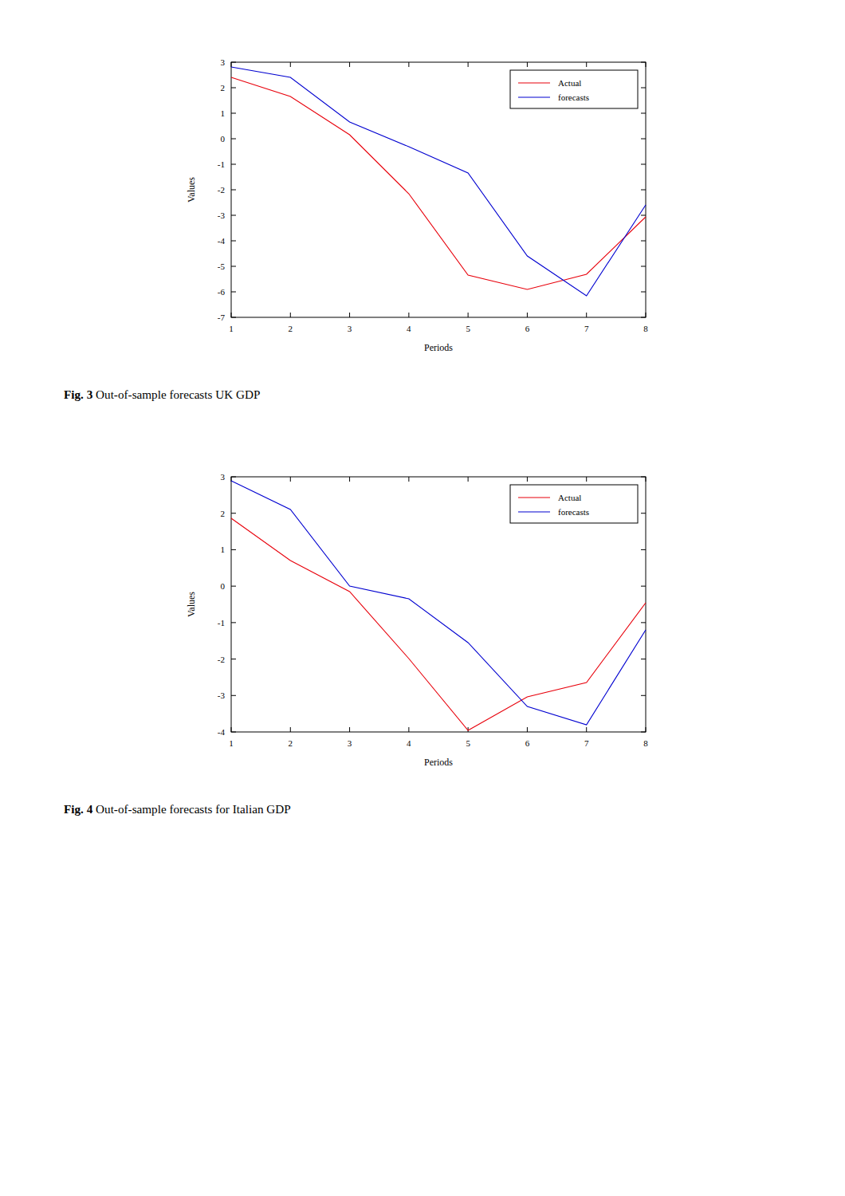Out-of-sample forecasts UK GDP Two line series, Actual (red) and forecasts (blue), plotted against Periods 1 to 8 on the horizontal axis and Values from -7 to 3 on the vertical axis. 3 2 1 0 -1 -2 -3 -4 -5 -6 -7 1 2 3 4 5 6 7 8 Periods Values Actual forecasts
Fig. 3 Out-of-sample forecasts UK GDP
Out-of-sample forecasts for Italian GDP Two line series, Actual (red) and forecasts (blue), plotted against Periods 1 to 8 on the horizontal axis and Values from -4 to 3 on the vertical axis. 3 2 1 0 -1 -2 -3 -4 1 2 3 4 5 6 7 8 Periods Values Actual forecasts
Fig. 4 Out-of-sample forecasts for Italian GDP